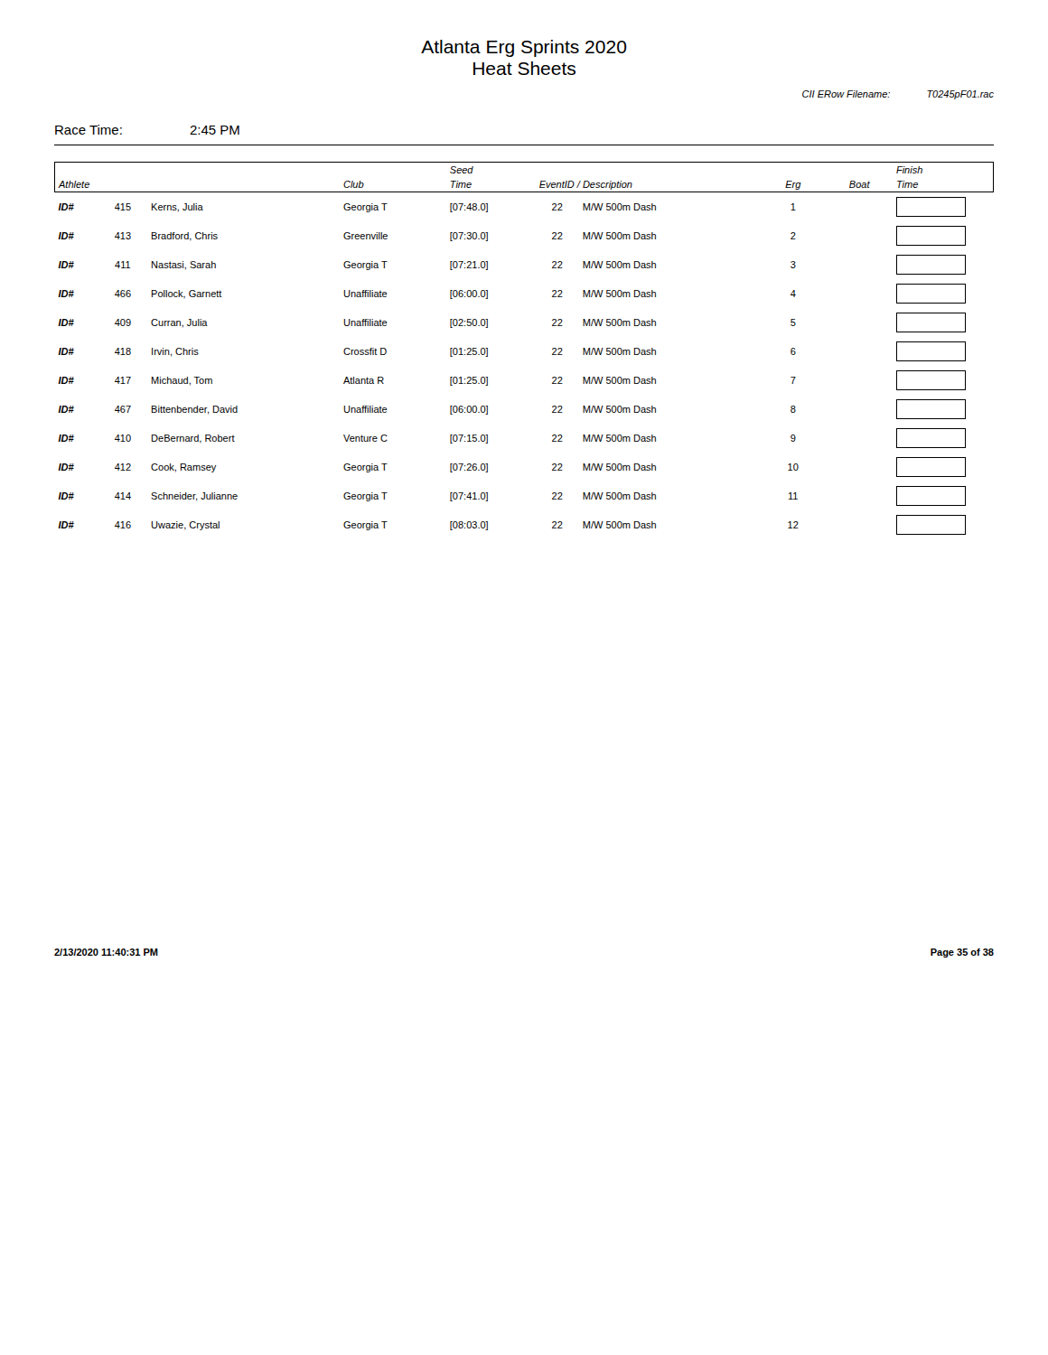Atlanta Erg Sprints 2020
Heat Sheets
CII ERow Filename: T0245pF01.rac
Race Time: 2:45 PM
| | | Seed | | | | Finish |
| --- | --- | --- | --- | --- | --- | --- |
| Athlete | Club | Time | EventID / Description | Erg | Boat | Time |
| ID# | 415 | Kerns, Julia | Georgia T | [07:48.0] | 22 | M/W 500m Dash | 1 | | |
| ID# | 413 | Bradford, Chris | Greenville | [07:30.0] | 22 | M/W 500m Dash | 2 | | |
| ID# | 411 | Nastasi, Sarah | Georgia T | [07:21.0] | 22 | M/W 500m Dash | 3 | | |
| ID# | 466 | Pollock, Garnett | Unaffiliate | [06:00.0] | 22 | M/W 500m Dash | 4 | | |
| ID# | 409 | Curran, Julia | Unaffiliate | [02:50.0] | 22 | M/W 500m Dash | 5 | | |
| ID# | 418 | Irvin, Chris | Crossfit D | [01:25.0] | 22 | M/W 500m Dash | 6 | | |
| ID# | 417 | Michaud, Tom | Atlanta R | [01:25.0] | 22 | M/W 500m Dash | 7 | | |
| ID# | 467 | Bittenbender, David | Unaffiliate | [06:00.0] | 22 | M/W 500m Dash | 8 | | |
| ID# | 410 | DeBernard, Robert | Venture C | [07:15.0] | 22 | M/W 500m Dash | 9 | | |
| ID# | 412 | Cook, Ramsey | Georgia T | [07:26.0] | 22 | M/W 500m Dash | 10 | | |
| ID# | 414 | Schneider, Julianne | Georgia T | [07:41.0] | 22 | M/W 500m Dash | 11 | | |
| ID# | 416 | Uwazie, Crystal | Georgia T | [08:03.0] | 22 | M/W 500m Dash | 12 | | |
2/13/2020 11:40:31 PM Page 35 of 38